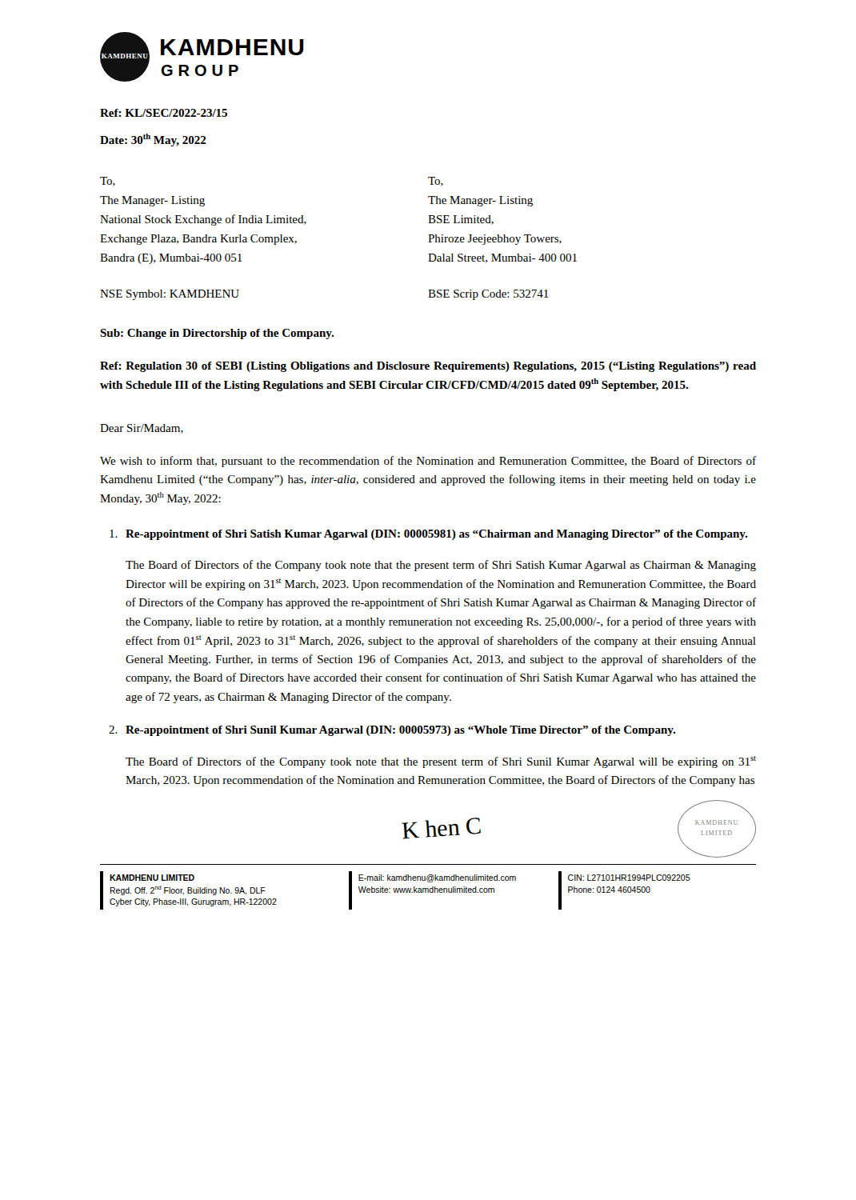KAMDHENU
KAMDHENU
GROUP
Ref: KL/SEC/2022-23/15
Date: 30th May, 2022
| To, The Manager- Listing National Stock Exchange of India Limited, Exchange Plaza, Bandra Kurla Complex, Bandra (E), Mumbai-400 051 | To, The Manager- Listing BSE Limited, Phiroze Jeejeebhoy Towers, Dalal Street, Mumbai- 400 001 |
| NSE Symbol: KAMDHENU | BSE Scrip Code: 532741 |
Sub: Change in Directorship of the Company.
Ref: Regulation 30 of SEBI (Listing Obligations and Disclosure Requirements) Regulations, 2015 (“Listing Regulations”) read with Schedule III of the Listing Regulations and SEBI Circular CIR/CFD/CMD/4/2015 dated 09th September, 2015.
Dear Sir/Madam,
We wish to inform that, pursuant to the recommendation of the Nomination and Remuneration Committee, the Board of Directors of Kamdhenu Limited (“the Company”) has, inter-alia, considered and approved the following items in their meeting held on today i.e Monday, 30th May, 2022:
Re-appointment of Shri Satish Kumar Agarwal (DIN: 00005981) as “Chairman and Managing Director” of the Company.
The Board of Directors of the Company took note that the present term of Shri Satish Kumar Agarwal as Chairman & Managing Director will be expiring on 31st March, 2023. Upon recommendation of the Nomination and Remuneration Committee, the Board of Directors of the Company has approved the re-appointment of Shri Satish Kumar Agarwal as Chairman & Managing Director of the Company, liable to retire by rotation, at a monthly remuneration not exceeding Rs. 25,00,000/-, for a period of three years with effect from 01st April, 2023 to 31st March, 2026, subject to the approval of shareholders of the company at their ensuing Annual General Meeting. Further, in terms of Section 196 of Companies Act, 2013, and subject to the approval of shareholders of the company, the Board of Directors have accorded their consent for continuation of Shri Satish Kumar Agarwal who has attained the age of 72 years, as Chairman & Managing Director of the company.
Re-appointment of Shri Sunil Kumar Agarwal (DIN: 00005973) as “Whole Time Director” of the Company.
The Board of Directors of the Company took note that the present term of Shri Sunil Kumar Agarwal will be expiring on 31st March, 2023. Upon recommendation of the Nomination and Remuneration Committee, the Board of Directors of the Company has
K hen C
KAMDHENU LIMITED
| KAMDHENU LIMITED Regd. Off. 2 nd Floor, Building No. 9A, DLF Cyber City, Phase-III, Gurugram, HR-122002 | E-mail: kamdhenu@kamdhenulimited.com Website: www.kamdhenulimited.com | CIN: L27101HR1994PLC092205 Phone: 0124 4604500 |